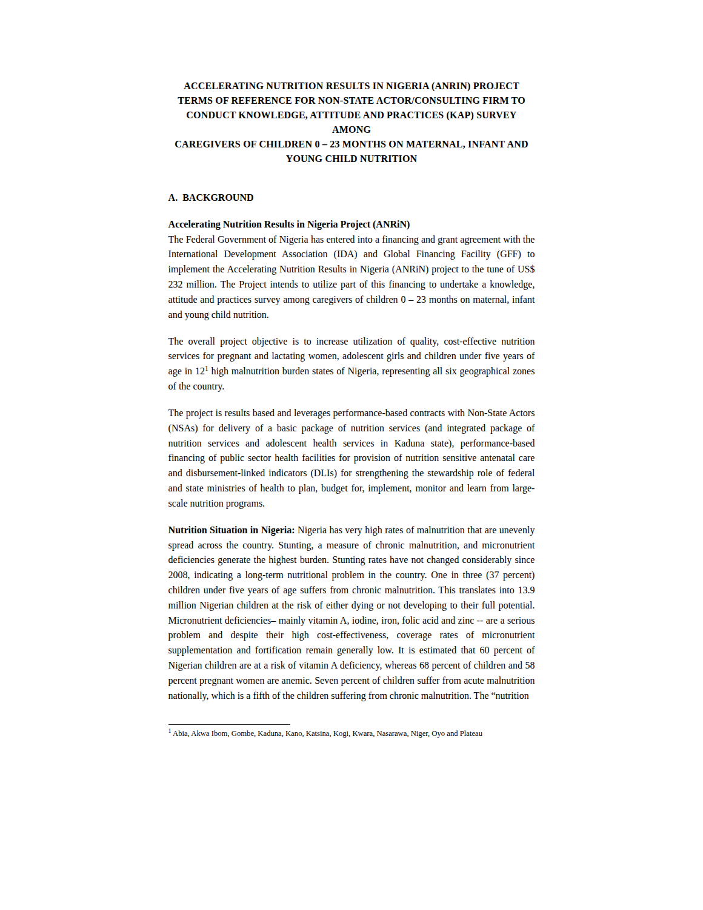Accelerating Nutrition Results in Nigeria (ANRiN) Project
Terms of Reference for Non-State Actor/Consulting Firm to
Conduct Knowledge, Attitude and Practices (KAP) Survey Among
Caregivers of Children 0 – 23 Months on Maternal, Infant and
Young Child Nutrition
A. Background
Accelerating Nutrition Results in Nigeria Project (ANRiN)
The Federal Government of Nigeria has entered into a financing and grant agreement with the International Development Association (IDA) and Global Financing Facility (GFF) to implement the Accelerating Nutrition Results in Nigeria (ANRiN) project to the tune of US$ 232 million. The Project intends to utilize part of this financing to undertake a knowledge, attitude and practices survey among caregivers of children 0 – 23 months on maternal, infant and young child nutrition.
The overall project objective is to increase utilization of quality, cost-effective nutrition services for pregnant and lactating women, adolescent girls and children under five years of age in 121 high malnutrition burden states of Nigeria, representing all six geographical zones of the country.
The project is results based and leverages performance-based contracts with Non-State Actors (NSAs) for delivery of a basic package of nutrition services (and integrated package of nutrition services and adolescent health services in Kaduna state), performance-based financing of public sector health facilities for provision of nutrition sensitive antenatal care and disbursement-linked indicators (DLIs) for strengthening the stewardship role of federal and state ministries of health to plan, budget for, implement, monitor and learn from large-scale nutrition programs.
Nutrition Situation in Nigeria: Nigeria has very high rates of malnutrition that are unevenly spread across the country. Stunting, a measure of chronic malnutrition, and micronutrient deficiencies generate the highest burden. Stunting rates have not changed considerably since 2008, indicating a long-term nutritional problem in the country. One in three (37 percent) children under five years of age suffers from chronic malnutrition. This translates into 13.9 million Nigerian children at the risk of either dying or not developing to their full potential. Micronutrient deficiencies– mainly vitamin A, iodine, iron, folic acid and zinc -- are a serious problem and despite their high cost-effectiveness, coverage rates of micronutrient supplementation and fortification remain generally low. It is estimated that 60 percent of Nigerian children are at a risk of vitamin A deficiency, whereas 68 percent of children and 58 percent pregnant women are anemic. Seven percent of children suffer from acute malnutrition nationally, which is a fifth of the children suffering from chronic malnutrition. The “nutrition
1 Abia, Akwa Ibom, Gombe, Kaduna, Kano, Katsina, Kogi, Kwara, Nasarawa, Niger, Oyo and Plateau